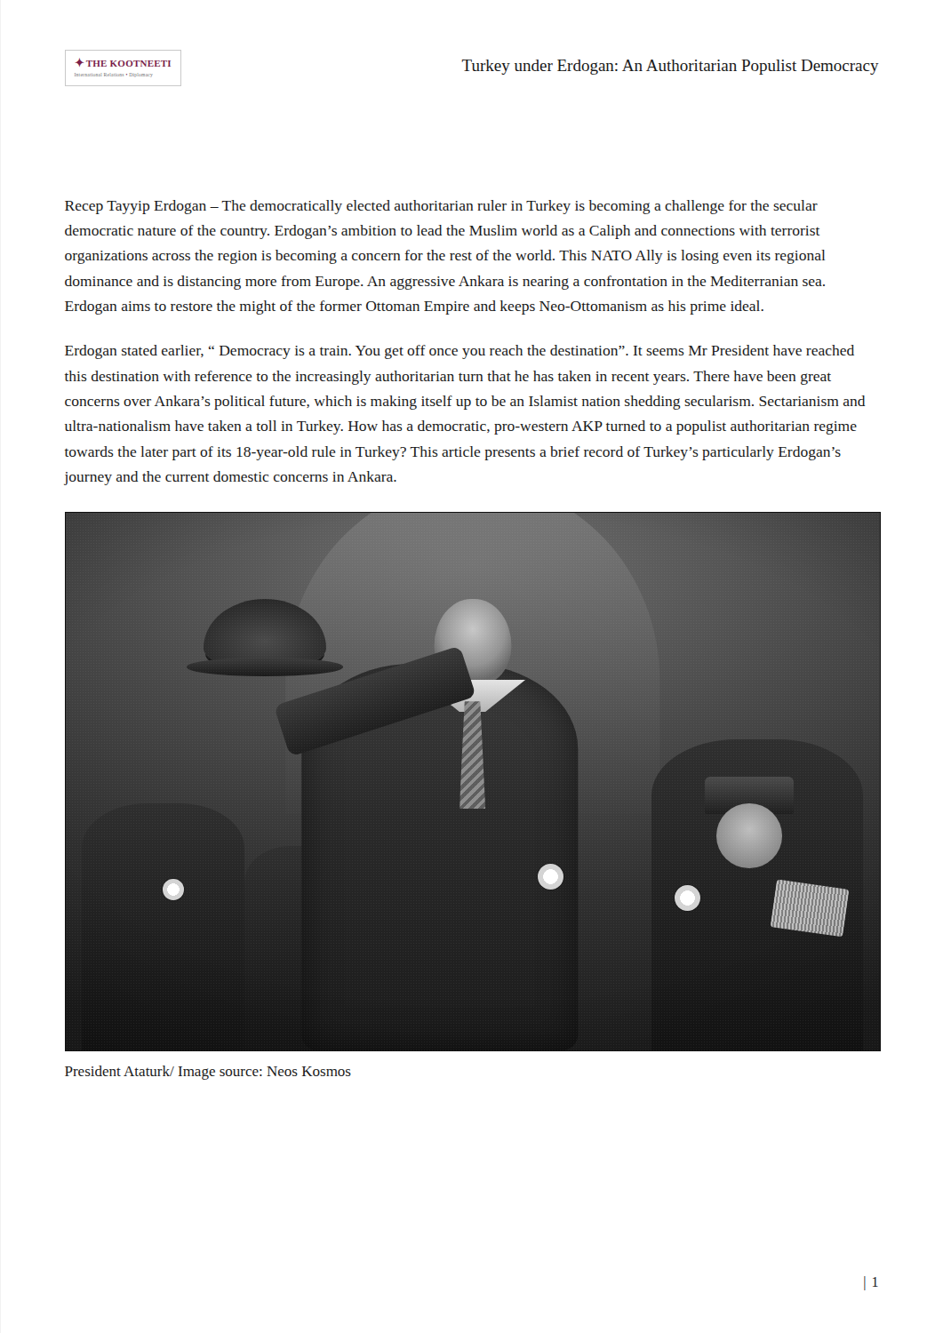✦THE KOOTNEETI
International Relations • Diplomacy
Turkey under Erdogan: An Authoritarian Populist Democracy
Recep Tayyip Erdogan – The democratically elected authoritarian ruler in Turkey is becoming a challenge for the secular democratic nature of the country. Erdogan’s ambition to lead the Muslim world as a Caliph and connections with terrorist organizations across the region is becoming a concern for the rest of the world. This NATO Ally is losing even its regional dominance and is distancing more from Europe. An aggressive Ankara is nearing a confrontation in the Mediterranian sea. Erdogan aims to restore the might of the former Ottoman Empire and keeps Neo-Ottomanism as his prime ideal.
Erdogan stated earlier, “ Democracy is a train. You get off once you reach the destination”. It seems Mr President have reached this destination with reference to the increasingly authoritarian turn that he has taken in recent years. There have been great concerns over Ankara’s political future, which is making itself up to be an Islamist nation shedding secularism. Sectarianism and ultra-nationalism have taken a toll in Turkey. How has a democratic, pro-western AKP turned to a populist authoritarian regime towards the later part of its 18-year-old rule in Turkey? This article presents a brief record of Turkey’s particularly Erdogan’s journey and the current domestic concerns in Ankara.
President Ataturk/ Image source: Neos Kosmos
|1